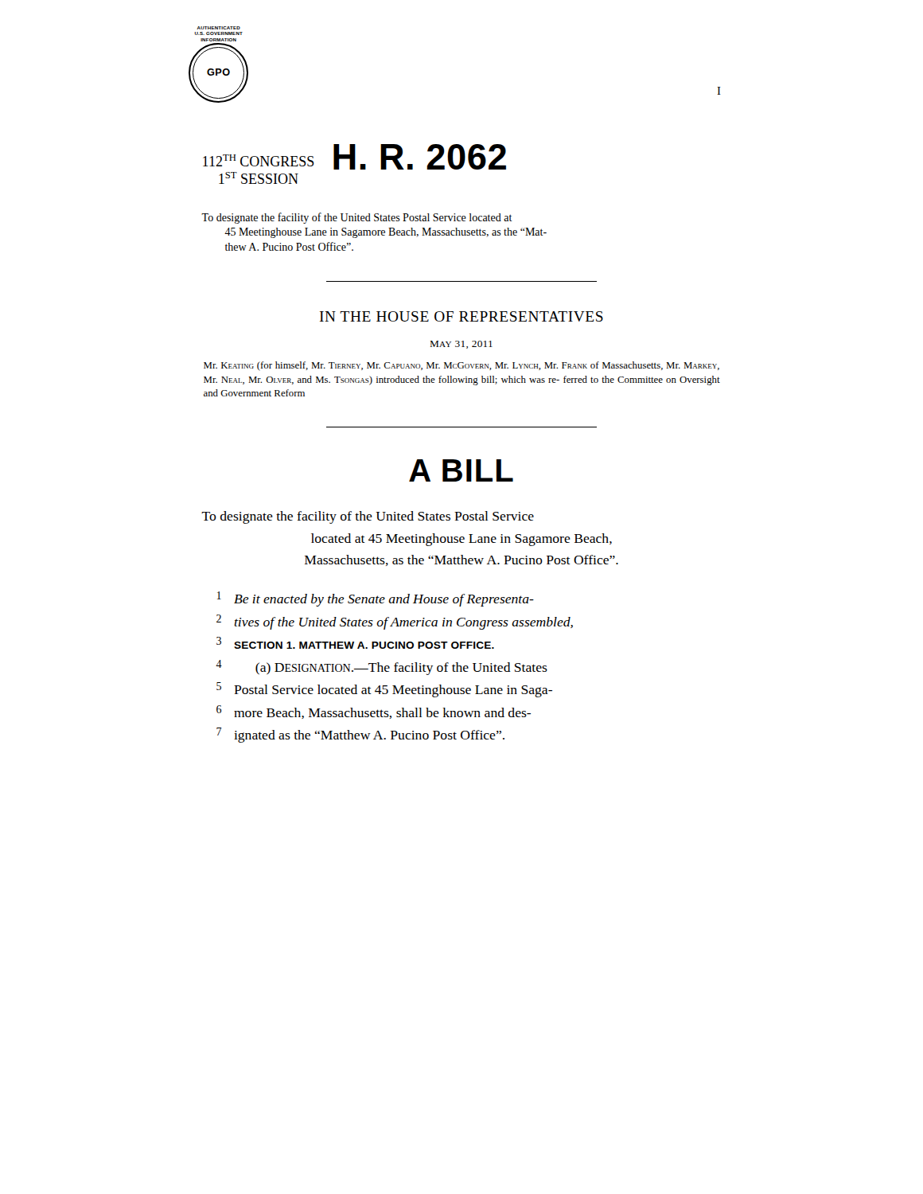Authenticated
U.S. Government
Information
GPO
I
112TH CONGRESS1ST SESSION
H. R. 2062
To designate the facility of the United States Postal Service located at 45 Meetinghouse Lane in Sagamore Beach, Massachusetts, as the “Mat- thew A. Pucino Post Office”.
IN THE HOUSE OF REPRESENTATIVES
MAY 31, 2011
Mr. Keating (for himself, Mr. Tierney, Mr. Capuano, Mr. McGovern, Mr. Lynch, Mr. Frank of Massachusetts, Mr. Markey, Mr. Neal, Mr. Olver, and Ms. Tsongas) introduced the following bill; which was re- ferred to the Committee on Oversight and Government Reform
A BILL
To designate the facility of the United States Postal Service located at 45 Meetinghouse Lane in Sagamore Beach, Massachusetts, as the “Matthew A. Pucino Post Office”.
Be it enacted by the Senate and House of Representa-
tives of the United States of America in Congress assembled,
SECTION 1. MATTHEW A. PUCINO POST OFFICE.
(a) DESIGNATION.—The facility of the United States
Postal Service located at 45 Meetinghouse Lane in Saga-
more Beach, Massachusetts, shall be known and des-
ignated as the “Matthew A. Pucino Post Office”.